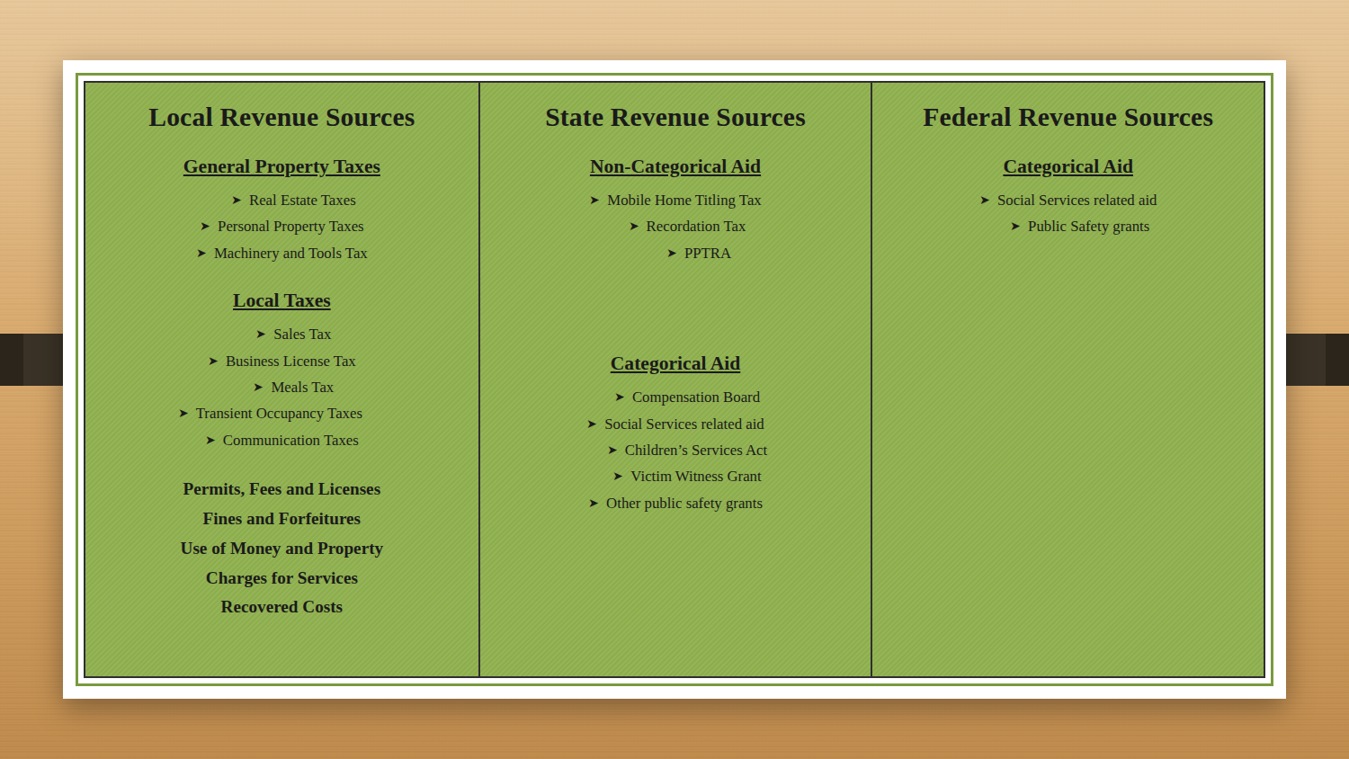Local Revenue Sources
General Property Taxes
Real Estate Taxes
Personal Property Taxes
Machinery and Tools Tax
Local Taxes
Sales Tax
Business License Tax
Meals Tax
Transient Occupancy Taxes
Communication Taxes
Permits, Fees and Licenses
Fines and Forfeitures
Use of Money and Property
Charges for Services
Recovered Costs
State Revenue Sources
Non-Categorical Aid
Mobile Home Titling Tax
Recordation Tax
PPTRA
Categorical Aid
Compensation Board
Social Services related aid
Children’s Services Act
Victim Witness Grant
Other public safety grants
Federal Revenue Sources
Categorical Aid
Social Services related aid
Public Safety grants